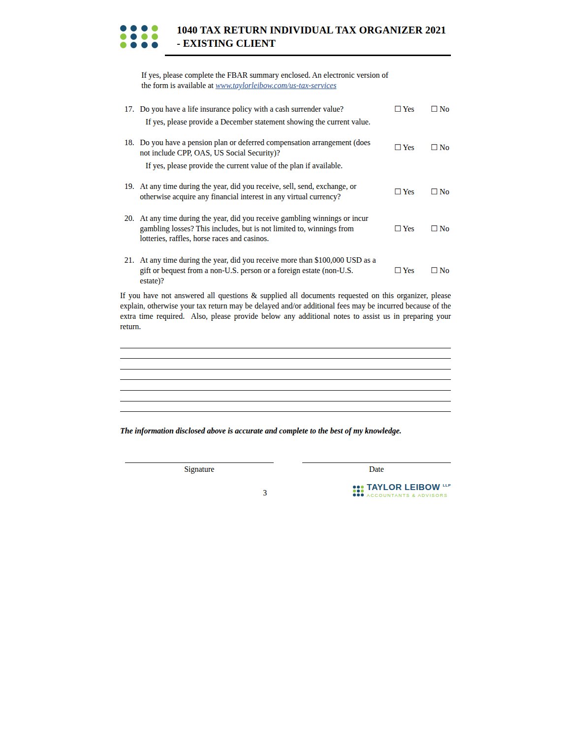1040 TAX RETURN INDIVIDUAL TAX ORGANIZER 2021 - EXISTING CLIENT
If yes, please complete the FBAR summary enclosed. An electronic version of
the form is available at www.taylorleibow.com/us-tax-services
17. Do you have a life insurance policy with a cash surrender value? ☐ Yes ☐ No
If yes, please provide a December statement showing the current value.
18. Do you have a pension plan or deferred compensation arrangement (does not include CPP, OAS, US Social Security)? ☐ Yes ☐ No
If yes, please provide the current value of the plan if available.
19. At any time during the year, did you receive, sell, send, exchange, or otherwise acquire any financial interest in any virtual currency? ☐ Yes ☐ No
20. At any time during the year, did you receive gambling winnings or incur gambling losses? This includes, but is not limited to, winnings from lotteries, raffles, horse races and casinos. ☐ Yes ☐ No
21. At any time during the year, did you receive more than $100,000 USD as a gift or bequest from a non-U.S. person or a foreign estate (non-U.S. estate)? ☐ Yes ☐ No
If you have not answered all questions & supplied all documents requested on this organizer, please explain, otherwise your tax return may be delayed and/or additional fees may be incurred because of the extra time required. Also, please provide below any additional notes to assist us in preparing your return.
The information disclosed above is accurate and complete to the best of my knowledge.
Signature
Date
3
TAYLOR LEIBOW LLP
ACCOUNTANTS & ADVISORS